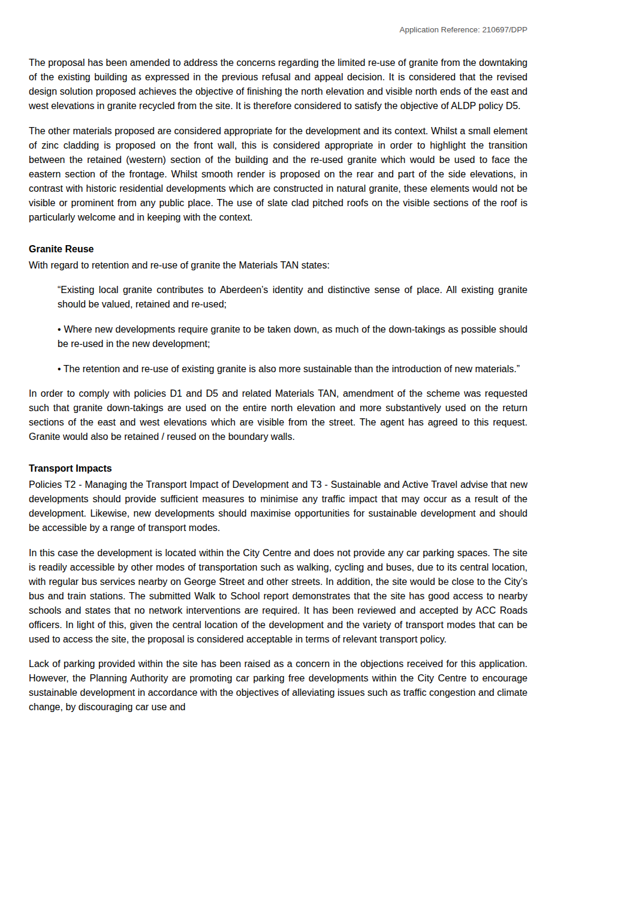Application Reference: 210697/DPP
The proposal has been amended to address the concerns regarding the limited re-use of granite from the downtaking of the existing building as expressed in the previous refusal and appeal decision. It is considered that the revised design solution proposed achieves the objective of finishing the north elevation and visible north ends of the east and west elevations in granite recycled from the site. It is therefore considered to satisfy the objective of ALDP policy D5.
The other materials proposed are considered appropriate for the development and its context. Whilst a small element of zinc cladding is proposed on the front wall, this is considered appropriate in order to highlight the transition between the retained (western) section of the building and the re-used granite which would be used to face the eastern section of the frontage. Whilst smooth render is proposed on the rear and part of the side elevations, in contrast with historic residential developments which are constructed in natural granite, these elements would not be visible or prominent from any public place. The use of slate clad pitched roofs on the visible sections of the roof is particularly welcome and in keeping with the context.
Granite Reuse
With regard to retention and re-use of granite the Materials TAN states:
“Existing local granite contributes to Aberdeen’s identity and distinctive sense of place. All existing granite should be valued, retained and re-used;
• Where new developments require granite to be taken down, as much of the down-takings as possible should be re-used in the new development;
• The retention and re-use of existing granite is also more sustainable than the introduction of new materials.”
In order to comply with policies D1 and D5 and related Materials TAN, amendment of the scheme was requested such that granite down-takings are used on the entire north elevation and more substantively used on the return sections of the east and west elevations which are visible from the street. The agent has agreed to this request. Granite would also be retained / reused on the boundary walls.
Transport Impacts
Policies T2 - Managing the Transport Impact of Development and T3 - Sustainable and Active Travel advise that new developments should provide sufficient measures to minimise any traffic impact that may occur as a result of the development. Likewise, new developments should maximise opportunities for sustainable development and should be accessible by a range of transport modes.
In this case the development is located within the City Centre and does not provide any car parking spaces. The site is readily accessible by other modes of transportation such as walking, cycling and buses, due to its central location, with regular bus services nearby on George Street and other streets. In addition, the site would be close to the City’s bus and train stations. The submitted Walk to School report demonstrates that the site has good access to nearby schools and states that no network interventions are required. It has been reviewed and accepted by ACC Roads officers. In light of this, given the central location of the development and the variety of transport modes that can be used to access the site, the proposal is considered acceptable in terms of relevant transport policy.
Lack of parking provided within the site has been raised as a concern in the objections received for this application. However, the Planning Authority are promoting car parking free developments within the City Centre to encourage sustainable development in accordance with the objectives of alleviating issues such as traffic congestion and climate change, by discouraging car use and